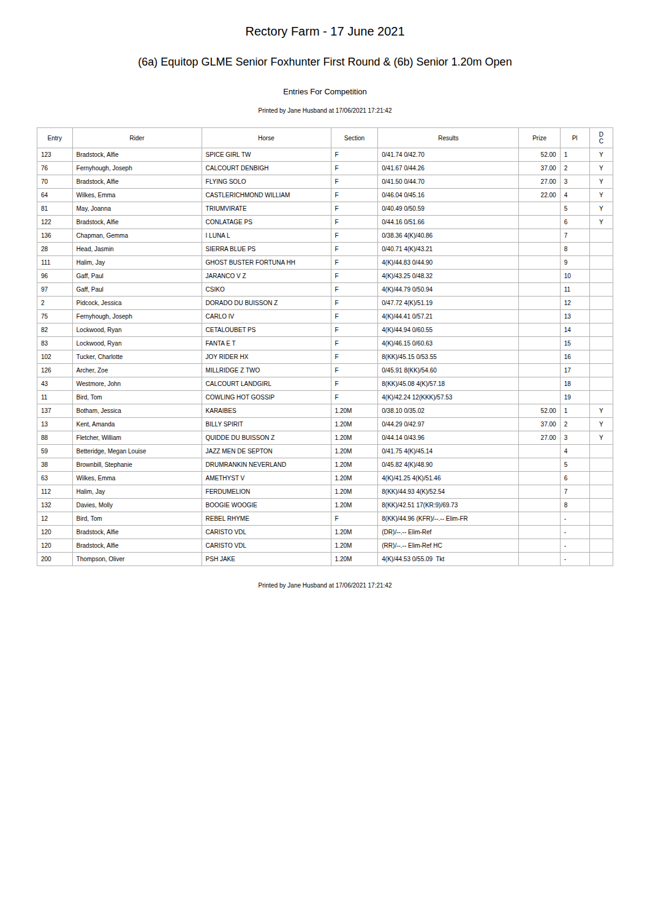Rectory Farm - 17 June 2021
(6a) Equitop GLME Senior Foxhunter First Round & (6b) Senior 1.20m Open
Entries For Competition
Printed by Jane Husband at 17/06/2021 17:21:42
| Entry | Rider | Horse | Section | Results | Prize | Pl | D C |
| --- | --- | --- | --- | --- | --- | --- | --- |
| 123 | Bradstock, Alfie | SPICE GIRL TW | F | 0/41.74 0/42.70 | 52.00 | 1 | Y |
| 76 | Fernyhough, Joseph | CALCOURT DENBIGH | F | 0/41.67 0/44.26 | 37.00 | 2 | Y |
| 70 | Bradstock, Alfie | FLYING SOLO | F | 0/41.50 0/44.70 | 27.00 | 3 | Y |
| 64 | Wilkes, Emma | CASTLERICHMOND WILLIAM | F | 0/46.04 0/45.16 | 22.00 | 4 | Y |
| 81 | May, Joanna | TRIUMVIRATE | F | 0/40.49 0/50.59 | | 5 | Y |
| 122 | Bradstock, Alfie | CONLATAGE PS | F | 0/44.16 0/51.66 | | 6 | Y |
| 136 | Chapman, Gemma | I LUNA L | F | 0/38.36 4(K)/40.86 | | 7 | |
| 28 | Head, Jasmin | SIERRA BLUE PS | F | 0/40.71 4(K)/43.21 | | 8 | |
| 111 | Halim, Jay | GHOST BUSTER FORTUNA HH | F | 4(K)/44.83 0/44.90 | | 9 | |
| 96 | Gaff, Paul | JARANCO V Z | F | 4(K)/43.25 0/48.32 | | 10 | |
| 97 | Gaff, Paul | CSIKO | F | 4(K)/44.79 0/50.94 | | 11 | |
| 2 | Pidcock, Jessica | DORADO DU BUISSON Z | F | 0/47.72 4(K)/51.19 | | 12 | |
| 75 | Fernyhough, Joseph | CARLO IV | F | 4(K)/44.41 0/57.21 | | 13 | |
| 82 | Lockwood, Ryan | CETALOUBET PS | F | 4(K)/44.94 0/60.55 | | 14 | |
| 83 | Lockwood, Ryan | FANTA E T | F | 4(K)/46.15 0/60.63 | | 15 | |
| 102 | Tucker, Charlotte | JOY RIDER HX | F | 8(KK)/45.15 0/53.55 | | 16 | |
| 126 | Archer, Zoe | MILLRIDGE Z TWO | F | 0/45.91 8(KK)/54.60 | | 17 | |
| 43 | Westmore, John | CALCOURT LANDGIRL | F | 8(KK)/45.08 4(K)/57.18 | | 18 | |
| 11 | Bird, Tom | COWLING HOT GOSSIP | F | 4(K)/42.24 12(KKK)/57.53 | | 19 | |
| 137 | Botham, Jessica | KARAIBES | 1.20M | 0/38.10 0/35.02 | 52.00 | 1 | Y |
| 13 | Kent, Amanda | BILLY SPIRIT | 1.20M | 0/44.29 0/42.97 | 37.00 | 2 | Y |
| 88 | Fletcher, William | QUIDDE DU BUISSON Z | 1.20M | 0/44.14 0/43.96 | 27.00 | 3 | Y |
| 59 | Betteridge, Megan Louise | JAZZ MEN DE SEPTON | 1.20M | 0/41.75 4(K)/45.14 | | 4 | |
| 38 | Brownbill, Stephanie | DRUMRANKIN NEVERLAND | 1.20M | 0/45.82 4(K)/48.90 | | 5 | |
| 63 | Wilkes, Emma | AMETHYST V | 1.20M | 4(K)/41.25 4(K)/51.46 | | 6 | |
| 112 | Halim, Jay | FERDUMELION | 1.20M | 8(KK)/44.93 4(K)/52.54 | | 7 | |
| 132 | Davies, Molly | BOOGIE WOOGIE | 1.20M | 8(KK)/42.51 17(KR:9)/69.73 | | 8 | |
| 12 | Bird, Tom | REBEL RHYME | F | 8(KK)/44.96 (KFR)/--.-- Elim-FR | | - | |
| 120 | Bradstock, Alfie | CARISTO VDL | 1.20M | (DR)/--.-- Elim-Ref | | - | |
| 120 | Bradstock, Alfie | CARISTO VDL | 1.20M | (RR)/--.-- Elim-Ref HC | | - | |
| 200 | Thompson, Oliver | PSH JAKE | 1.20M | 4(K)/44.53 0/55.09 Tkt | | - | |
Printed by Jane Husband at 17/06/2021 17:21:42